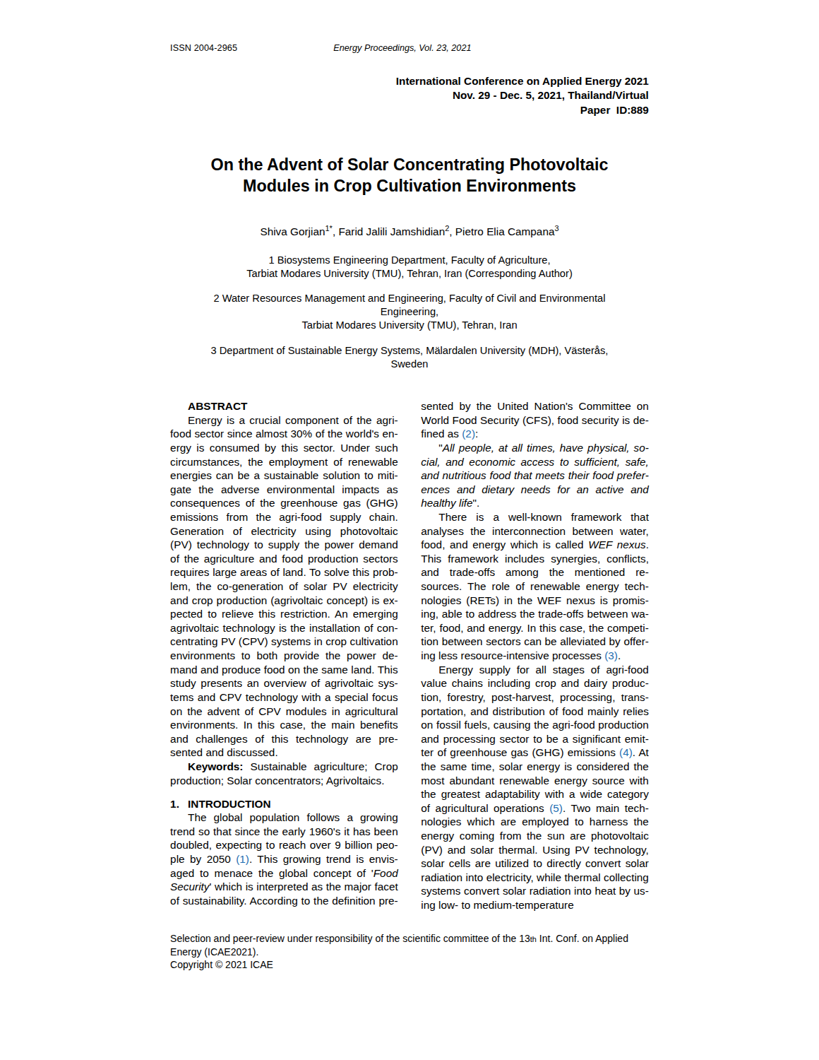ISSN 2004-2965 Energy Proceedings, Vol. 23, 2021
International Conference on Applied Energy 2021
Nov. 29 - Dec. 5, 2021, Thailand/Virtual
Paper ID:889
On the Advent of Solar Concentrating Photovoltaic Modules in Crop Cultivation Environments
Shiva Gorjian1*, Farid Jalili Jamshidian2, Pietro Elia Campana3
1 Biosystems Engineering Department, Faculty of Agriculture,
Tarbiat Modares University (TMU), Tehran, Iran (Corresponding Author)
2 Water Resources Management and Engineering, Faculty of Civil and Environmental Engineering,
Tarbiat Modares University (TMU), Tehran, Iran
3 Department of Sustainable Energy Systems, Mälardalen University (MDH), Västerås, Sweden
ABSTRACT
Energy is a crucial component of the agri-food sector since almost 30% of the world's energy is consumed by this sector. Under such circumstances, the employment of renewable energies can be a sustainable solution to mitigate the adverse environmental impacts as consequences of the greenhouse gas (GHG) emissions from the agri-food supply chain. Generation of electricity using photovoltaic (PV) technology to supply the power demand of the agriculture and food production sectors requires large areas of land. To solve this problem, the co-generation of solar PV electricity and crop production (agrivoltaic concept) is expected to relieve this restriction. An emerging agrivoltaic technology is the installation of concentrating PV (CPV) systems in crop cultivation environments to both provide the power demand and produce food on the same land. This study presents an overview of agrivoltaic systems and CPV technology with a special focus on the advent of CPV modules in agricultural environments. In this case, the main benefits and challenges of this technology are presented and discussed.
Keywords: Sustainable agriculture; Crop production; Solar concentrators; Agrivoltaics.
1. INTRODUCTION
The global population follows a growing trend so that since the early 1960's it has been doubled, expecting to reach over 9 billion people by 2050 (1). This growing trend is envisaged to menace the global concept of 'Food Security' which is interpreted as the major facet of sustainability. According to the definition presented by the United Nation's Committee on World Food Security (CFS), food security is defined as (2):
"All people, at all times, have physical, social, and economic access to sufficient, safe, and nutritious food that meets their food preferences and dietary needs for an active and healthy life".
There is a well-known framework that analyses the interconnection between water, food, and energy which is called WEF nexus. This framework includes synergies, conflicts, and trade-offs among the mentioned resources. The role of renewable energy technologies (RETs) in the WEF nexus is promising, able to address the trade-offs between water, food, and energy. In this case, the competition between sectors can be alleviated by offering less resource-intensive processes (3).
Energy supply for all stages of agri-food value chains including crop and dairy production, forestry, post-harvest, processing, transportation, and distribution of food mainly relies on fossil fuels, causing the agri-food production and processing sector to be a significant emitter of greenhouse gas (GHG) emissions (4). At the same time, solar energy is considered the most abundant renewable energy source with the greatest adaptability with a wide category of agricultural operations (5). Two main technologies which are employed to harness the energy coming from the sun are photovoltaic (PV) and solar thermal. Using PV technology, solar cells are utilized to directly convert solar radiation into electricity, while thermal collecting systems convert solar radiation into heat by using low- to medium-temperature
Selection and peer-review under responsibility of the scientific committee of the 13th Int. Conf. on Applied Energy (ICAE2021).
Copyright © 2021 ICAE